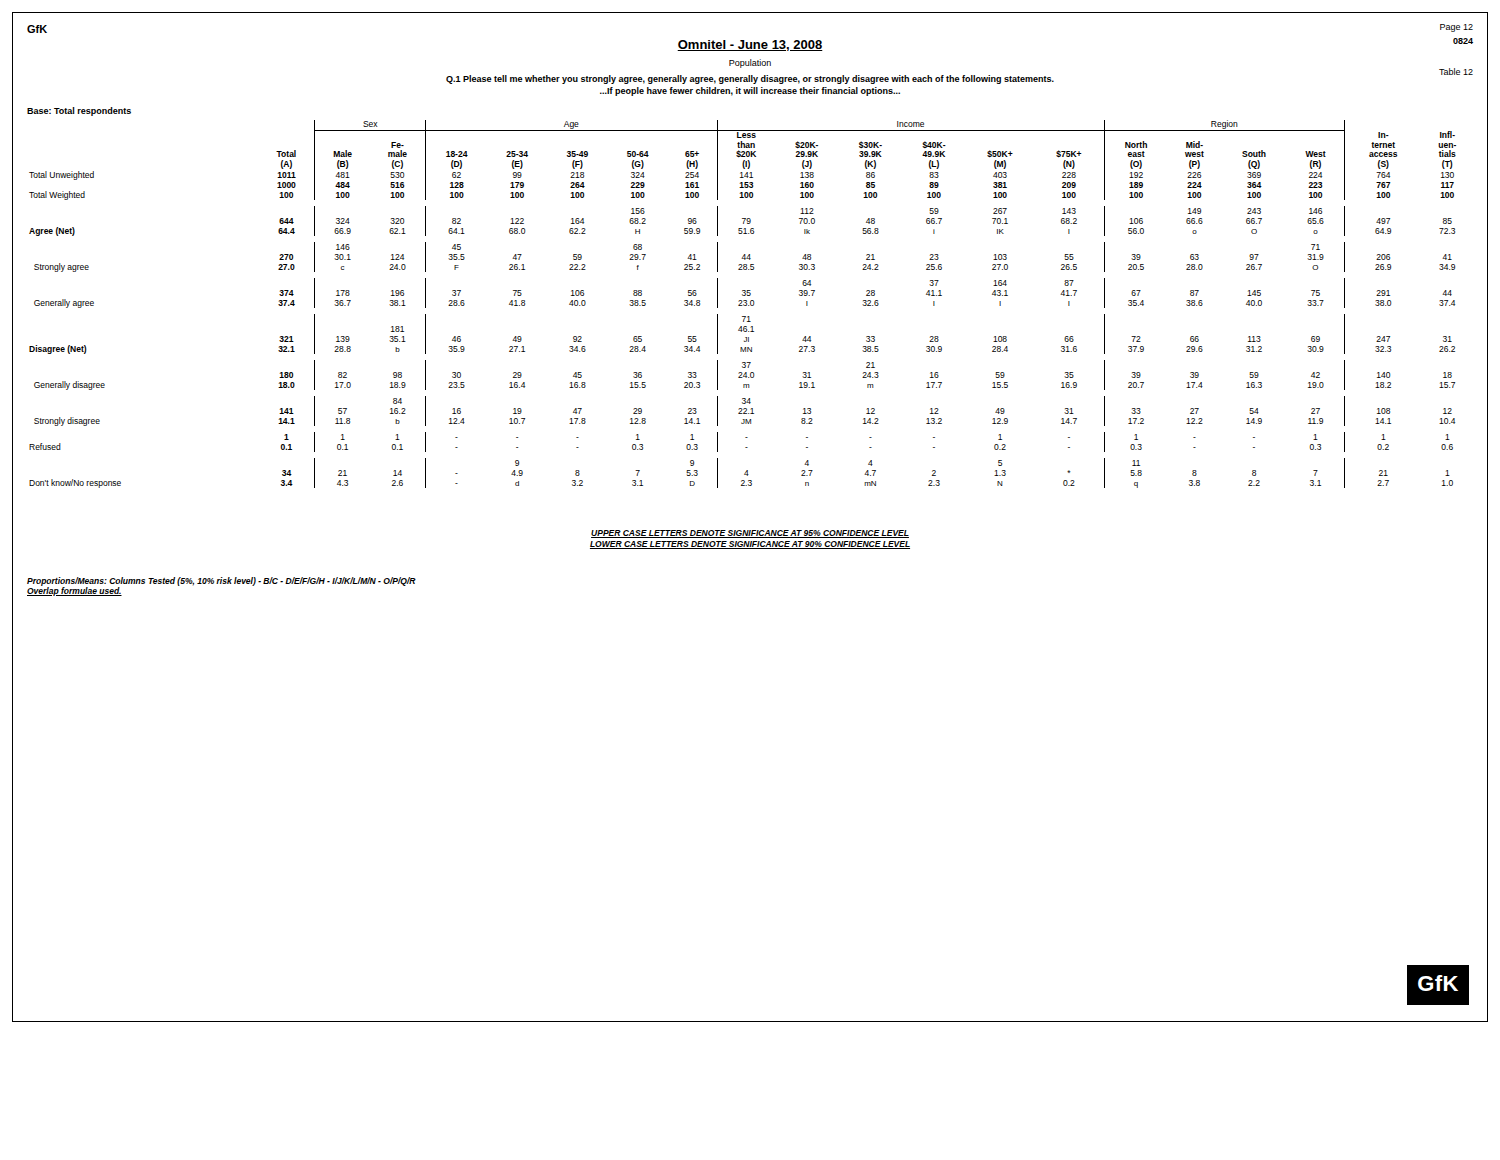Page 12
0824
Table 12
GfK
Omnitel - June 13, 2008
Population
Q.1 Please tell me whether you strongly agree, generally agree, generally disagree, or strongly disagree with each of the following statements.
...If people have fewer children, it will increase their financial options...
Base: Total respondents
| | | Sex | Age | Income | Region | | |
| --- | --- | --- | --- | --- | --- | --- | --- |
| | Total (A) | Male (B) | Fe- male (C) | 18-24 (D) | 25-34 (E) | 35-49 (F) | 50-64 (G) | 65+ (H) | Less than $20K (I) | $20K- 29.9K (J) | $30K- 39.9K (K) | $40K- 49.9K (L) | $50K+ (M) | $75K+ (N) | North east (O) | Mid- west (P) | South (Q) | West (R) | In- ternet access (S) | Infl- uen- tials (T) |
| Total Unweighted | 1011 | 481 | 530 | 62 | 99 | 218 | 324 | 254 | 141 | 138 | 86 | 83 | 403 | 228 | 192 | 226 | 369 | 224 | 764 | 130 |
| Total Weighted | 1000 100 | 484 100 | 516 100 | 128 100 | 179 100 | 264 100 | 229 100 | 161 100 | 153 100 | 160 100 | 85 100 | 89 100 | 381 100 | 209 100 | 189 100 | 224 100 | 364 100 | 223 100 | 767 100 | 117 100 |
| Agree (Net) | 644 64.4 | 324 66.9 | 320 62.1 | 82 64.1 | 122 68.0 | 164 62.2 | 156 68.2 H | 96 59.9 | 79 51.6 | 112 70.0 Ik | 48 56.8 | 59 66.7 i | 267 70.1 IK | 143 68.2 I | 106 56.0 | 149 66.6 o | 243 66.7 O | 146 65.6 o | 497 64.9 | 85 72.3 |
| Strongly agree | 270 27.0 | 146 30.1 c | 124 24.0 | 45 35.5 F | 47 26.1 | 59 22.2 | 68 29.7 f | 41 25.2 | 44 28.5 | 48 30.3 | 21 24.2 | 23 25.6 | 103 27.0 | 55 26.5 | 39 20.5 | 63 28.0 | 97 26.7 | 71 31.9 O | 206 26.9 | 41 34.9 |
| Generally agree | 374 37.4 | 178 36.7 | 196 38.1 | 37 28.6 | 75 41.8 | 106 40.0 | 88 38.5 | 56 34.8 | 35 23.0 | 64 39.7 I | 28 32.6 | 37 41.1 I | 164 43.1 I | 87 41.7 I | 67 35.4 | 87 38.6 | 145 40.0 | 75 33.7 | 291 38.0 | 44 37.4 |
| Disagree (Net) | 321 32.1 | 139 28.8 | 181 35.1 b | 46 35.9 | 49 27.1 | 92 34.6 | 65 28.4 | 55 34.4 | 71 46.1 Jl MN | 44 27.3 | 33 38.5 | 28 30.9 | 108 28.4 | 66 31.6 | 72 37.9 | 66 29.6 | 113 31.2 | 69 30.9 | 247 32.3 | 31 26.2 |
| Generally disagree | 180 18.0 | 82 17.0 | 98 18.9 | 30 23.5 | 29 16.4 | 45 16.8 | 36 15.5 | 33 20.3 | 37 24.0 m | 31 19.1 | 21 24.3 m | 16 17.7 | 59 15.5 | 35 16.9 | 39 20.7 | 39 17.4 | 59 16.3 | 42 19.0 | 140 18.2 | 18 15.7 |
| Strongly disagree | 141 14.1 | 57 11.8 | 84 16.2 b | 16 12.4 | 19 10.7 | 47 17.8 | 29 12.8 | 23 14.1 | 34 22.1 JM | 13 8.2 | 12 14.2 | 12 13.2 | 49 12.9 | 31 14.7 | 33 17.2 | 27 12.2 | 54 14.9 | 27 11.9 | 108 14.1 | 12 10.4 |
| Refused | 1 0.1 | 1 0.1 | 1 0.1 | - - | - - | - - | 1 0.3 | 1 0.3 | - - | - - | - - | - - | 1 0.2 | - - | 1 0.3 | - - | - - | 1 0.3 | 1 0.2 | 1 0.6 |
| Don't know/No response | 34 3.4 | 21 4.3 | 14 2.6 | - - | 9 4.9 d | 8 3.2 | 7 3.1 | 9 5.3 D | 4 2.3 | 4 2.7 n | 4 4.7 mN | 2 2.3 | 5 1.3 N | * 0.2 | 11 5.8 q | 8 3.8 | 8 2.2 | 7 3.1 | 21 2.7 | 1 1.0 |
UPPER CASE LETTERS DENOTE SIGNIFICANCE AT 95% CONFIDENCE LEVEL
LOWER CASE LETTERS DENOTE SIGNIFICANCE AT 90% CONFIDENCE LEVEL
Proportions/Means: Columns Tested (5%, 10% risk level) - B/C - D/E/F/G/H - I/J/K/L/M/N - O/P/Q/R
Overlap formulae used.
GfK